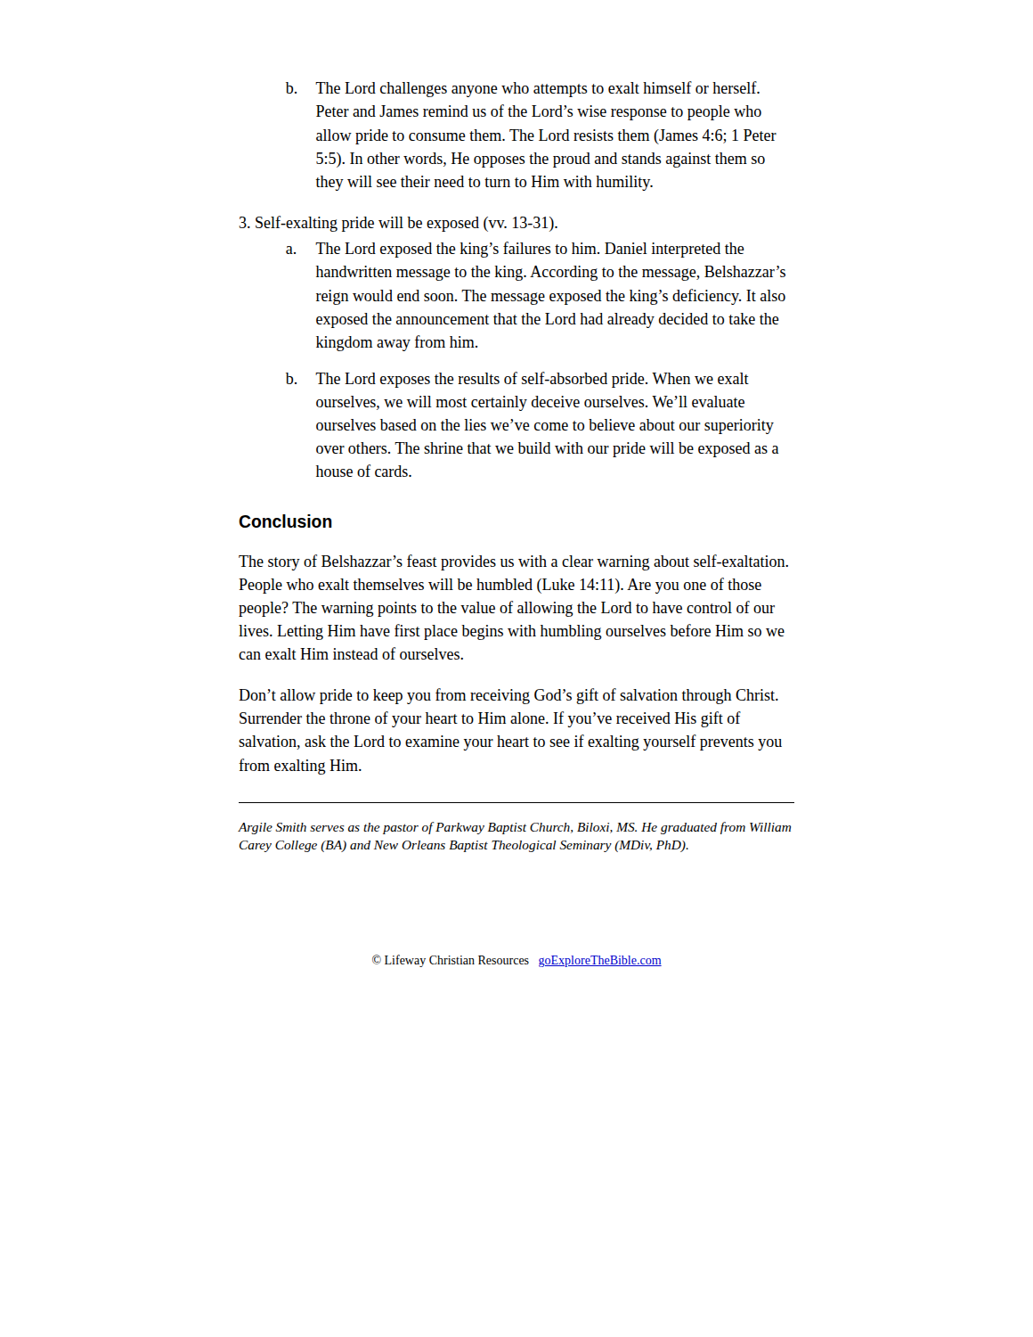b. The Lord challenges anyone who attempts to exalt himself or herself. Peter and James remind us of the Lord’s wise response to people who allow pride to consume them. The Lord resists them (James 4:6; 1 Peter 5:5). In other words, He opposes the proud and stands against them so they will see their need to turn to Him with humility.
3. Self-exalting pride will be exposed (vv. 13-31).
a. The Lord exposed the king’s failures to him. Daniel interpreted the handwritten message to the king. According to the message, Belshazzar’s reign would end soon. The message exposed the king’s deficiency. It also exposed the announcement that the Lord had already decided to take the kingdom away from him.
b. The Lord exposes the results of self-absorbed pride. When we exalt ourselves, we will most certainly deceive ourselves. We’ll evaluate ourselves based on the lies we’ve come to believe about our superiority over others. The shrine that we build with our pride will be exposed as a house of cards.
Conclusion
The story of Belshazzar’s feast provides us with a clear warning about self-exaltation. People who exalt themselves will be humbled (Luke 14:11). Are you one of those people? The warning points to the value of allowing the Lord to have control of our lives. Letting Him have first place begins with humbling ourselves before Him so we can exalt Him instead of ourselves.
Don’t allow pride to keep you from receiving God’s gift of salvation through Christ. Surrender the throne of your heart to Him alone. If you’ve received His gift of salvation, ask the Lord to examine your heart to see if exalting yourself prevents you from exalting Him.
Argile Smith serves as the pastor of Parkway Baptist Church, Biloxi, MS. He graduated from William Carey College (BA) and New Orleans Baptist Theological Seminary (MDiv, PhD).
© Lifeway Christian Resources goExploreTheBible.com